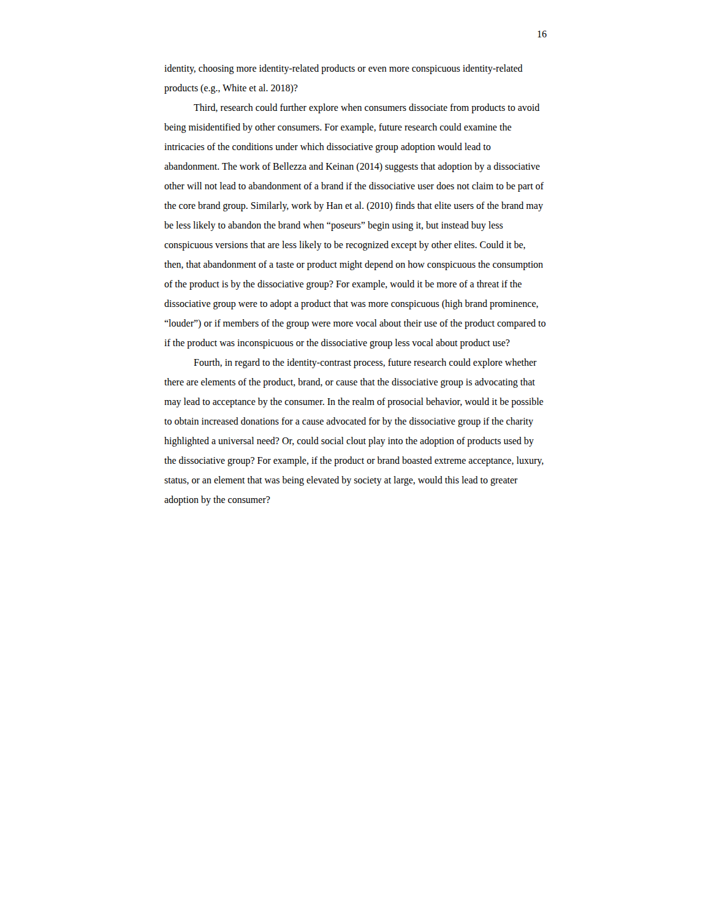16
identity, choosing more identity-related products or even more conspicuous identity-related products (e.g., White et al. 2018)?
Third, research could further explore when consumers dissociate from products to avoid being misidentified by other consumers. For example, future research could examine the intricacies of the conditions under which dissociative group adoption would lead to abandonment. The work of Bellezza and Keinan (2014) suggests that adoption by a dissociative other will not lead to abandonment of a brand if the dissociative user does not claim to be part of the core brand group. Similarly, work by Han et al. (2010) finds that elite users of the brand may be less likely to abandon the brand when “poseurs” begin using it, but instead buy less conspicuous versions that are less likely to be recognized except by other elites. Could it be, then, that abandonment of a taste or product might depend on how conspicuous the consumption of the product is by the dissociative group? For example, would it be more of a threat if the dissociative group were to adopt a product that was more conspicuous (high brand prominence, “louder”) or if members of the group were more vocal about their use of the product compared to if the product was inconspicuous or the dissociative group less vocal about product use?
Fourth, in regard to the identity-contrast process, future research could explore whether there are elements of the product, brand, or cause that the dissociative group is advocating that may lead to acceptance by the consumer. In the realm of prosocial behavior, would it be possible to obtain increased donations for a cause advocated for by the dissociative group if the charity highlighted a universal need? Or, could social clout play into the adoption of products used by the dissociative group? For example, if the product or brand boasted extreme acceptance, luxury, status, or an element that was being elevated by society at large, would this lead to greater adoption by the consumer?